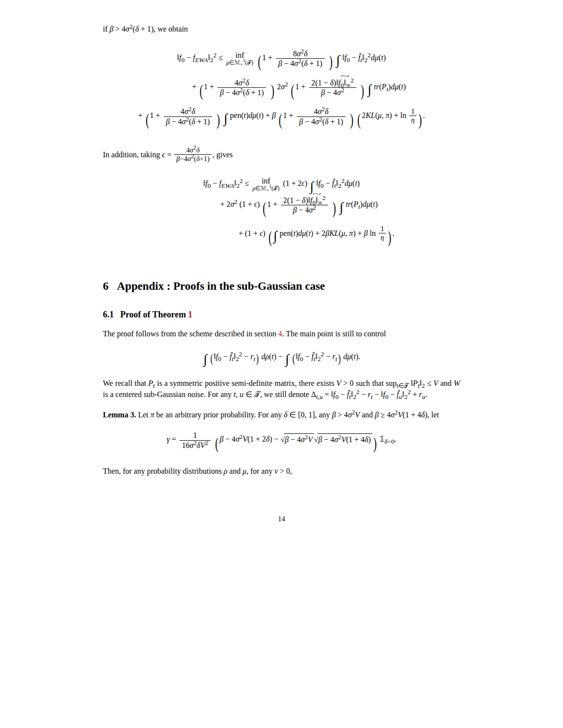if β > 4σ2(δ + 1), we obtain
‖f0 − fEWA‖22 ≤ inf μ∈ℳ+1(𝒯) (1 + 8σ2δ β − 4σ2(δ + 1) ) ∫ ‖f0 − f̂t‖22dμ(t) + (1 + 4σ2δ β − 4σ2(δ + 1) ) 2σ2 (1 + 2(1 − δ)‖f0‖∞2 β − 4σ2 ) ∫ tr(Pt)dμ(t) + (1 + 4σ2δ β − 4σ2(δ + 1) ) ∫ pen(t)dμ(t) + β (1 + 4σ2δ β − 4σ2(δ + 1) ) (2KL(μ, π) + ln 1 η).
In addition, taking ϵ = 4σ2δ β−4σ2(δ+1), gives
‖f0 − fEWA‖22 ≤ inf μ∈ℳ+1(𝒯) (1 + 2ϵ) ∫ ‖f0 − f̂t‖22dμ(t) + 2σ2 (1 + ϵ) (1 + 2(1 − δ)‖f0‖∞2 β − 4σ2 ) ∫ tr(Pt)dμ(t) + (1 + ϵ) (∫ pen(t)dμ(t) + 2βKL(μ, π) + β ln 1 η).
6 Appendix : Proofs in the sub-Gaussian case
6.1 Proof of Theorem 1
The proof follows from the scheme described in section 4. The main point is still to control
∫ (‖f0 − f̂t‖22 − rt) dρ(t) − ∫ (‖f0 − f̂t‖22 − rt) dμ(t).
We recall that Pt is a symmetric positive semi-definite matrix, there exists V > 0 such that supt∈𝒯 ‖Pt‖2 ≤ V and W is a centered sub-Gaussian noise. For any t, u ∈ 𝒯, we still denote Δt,u = ‖f0 − f̂t‖22 − rt − ‖f0 − f̂u‖22 + ru.
Lemma 3. Let π be an arbitrary prior probability. For any δ ∈ [0, 1], any β > 4σ2V and β ≥ 4σ2V(1 + 4δ), let
γ = 116σ2δV2 (β − 4σ2V(1 + 2δ) − √β − 4σ2V√β − 4σ2V(1 + 4δ)) 𝟙δ>0.
Then, for any probability distributions ρ and μ, for any ν > 0,
14